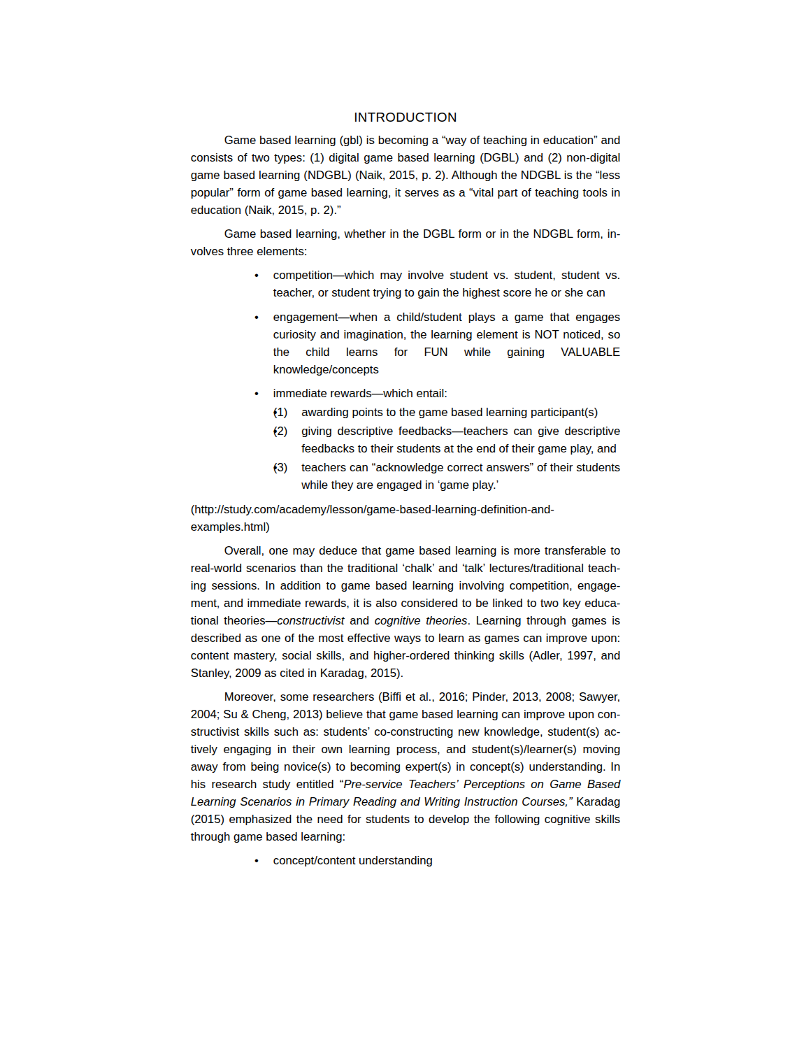INTRODUCTION
Game based learning (gbl) is becoming a “way of teaching in education” and consists of two types: (1) digital game based learning (DGBL) and (2) non-digital game based learning (NDGBL) (Naik, 2015, p. 2). Although the NDGBL is the “less popular” form of game based learning, it serves as a “vital part of teaching tools in education (Naik, 2015, p. 2).”
Game based learning, whether in the DGBL form or in the NDGBL form, involves three elements:
competition—which may involve student vs. student, student vs. teacher, or student trying to gain the highest score he or she can
engagement—when a child/student plays a game that engages curiosity and imagination, the learning element is NOT noticed, so the child learns for FUN while gaining VALUABLE knowledge/concepts
immediate rewards—which entail:
(1) awarding points to the game based learning participant(s)
(2) giving descriptive feedbacks—teachers can give descriptive feedbacks to their students at the end of their game play, and
(3) teachers can “acknowledge correct answers” of their students while they are engaged in ‘game play.’
(http://study.com/academy/lesson/game-based-learning-definition-and-examples.html)
Overall, one may deduce that game based learning is more transferable to real-world scenarios than the traditional ‘chalk’ and ‘talk’ lectures/traditional teaching sessions. In addition to game based learning involving competition, engagement, and immediate rewards, it is also considered to be linked to two key educational theories—constructivist and cognitive theories. Learning through games is described as one of the most effective ways to learn as games can improve upon: content mastery, social skills, and higher-ordered thinking skills (Adler, 1997, and Stanley, 2009 as cited in Karadag, 2015).
Moreover, some researchers (Biffi et al., 2016; Pinder, 2013, 2008; Sawyer, 2004; Su & Cheng, 2013) believe that game based learning can improve upon constructivist skills such as: students’ co-constructing new knowledge, student(s) actively engaging in their own learning process, and student(s)/learner(s) moving away from being novice(s) to becoming expert(s) in concept(s) understanding. In his research study entitled “Pre-service Teachers’ Perceptions on Game Based Learning Scenarios in Primary Reading and Writing Instruction Courses,” Karadag (2015) emphasized the need for students to develop the following cognitive skills through game based learning:
concept/content understanding